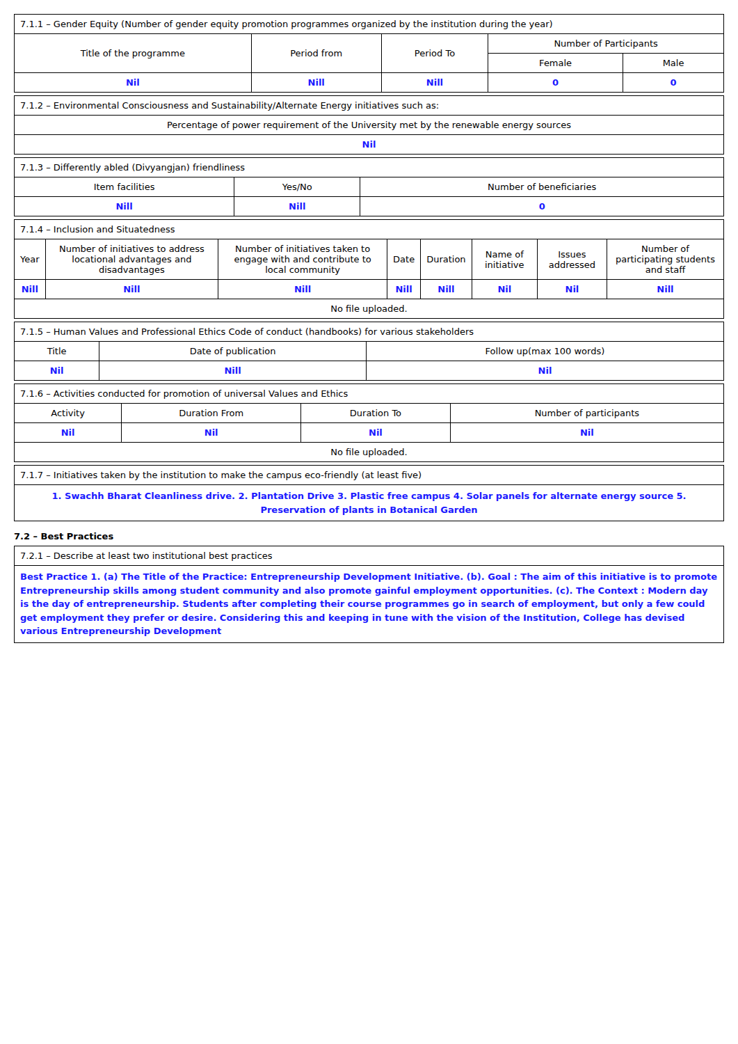| 7.1.1 – Gender Equity (Number of gender equity promotion programmes organized by the institution during the year) |
| Title of the programme | Period from | Period To | Number of Participants |
| Female | Male |
| Nil | Nill | Nill | 0 | 0 |
| 7.1.2 – Environmental Consciousness and Sustainability/Alternate Energy initiatives such as: |
| Percentage of power requirement of the University met by the renewable energy sources |
| Nil |
| 7.1.3 – Differently abled (Divyangjan) friendliness |
| Item facilities | Yes/No | Number of beneficiaries |
| Nill | Nill | 0 |
| 7.1.4 – Inclusion and Situatedness |
| Year | Number of initiatives to address locational advantages and disadvantages | Number of initiatives taken to engage with and contribute to local community | Date | Duration | Name of initiative | Issues addressed | Number of participating students and staff |
| Nill | Nill | Nill | Nill | Nill | Nil | Nil | Nill |
| No file uploaded. |
| 7.1.5 – Human Values and Professional Ethics Code of conduct (handbooks) for various stakeholders |
| Title | Date of publication | Follow up(max 100 words) |
| Nil | Nill | Nil |
| 7.1.6 – Activities conducted for promotion of universal Values and Ethics |
| Activity | Duration From | Duration To | Number of participants |
| Nil | Nil | Nil | Nil |
| No file uploaded. |
| 7.1.7 – Initiatives taken by the institution to make the campus eco-friendly (at least five) |
| 1. Swachh Bharat Cleanliness drive. 2. Plantation Drive 3. Plastic free campus 4. Solar panels for alternate energy source 5. Preservation of plants in Botanical Garden |
7.2 – Best Practices
| 7.2.1 – Describe at least two institutional best practices |
| Best Practice 1. (a) The Title of the Practice: Entrepreneurship Development Initiative. (b). Goal : The aim of this initiative is to promote Entrepreneurship skills among student community and also promote gainful employment opportunities. (c). The Context : Modern day is the day of entrepreneurship. Students after completing their course programmes go in search of employment, but only a few could get employment they prefer or desire. Considering this and keeping in tune with the vision of the Institution, College has devised various Entrepreneurship Development |